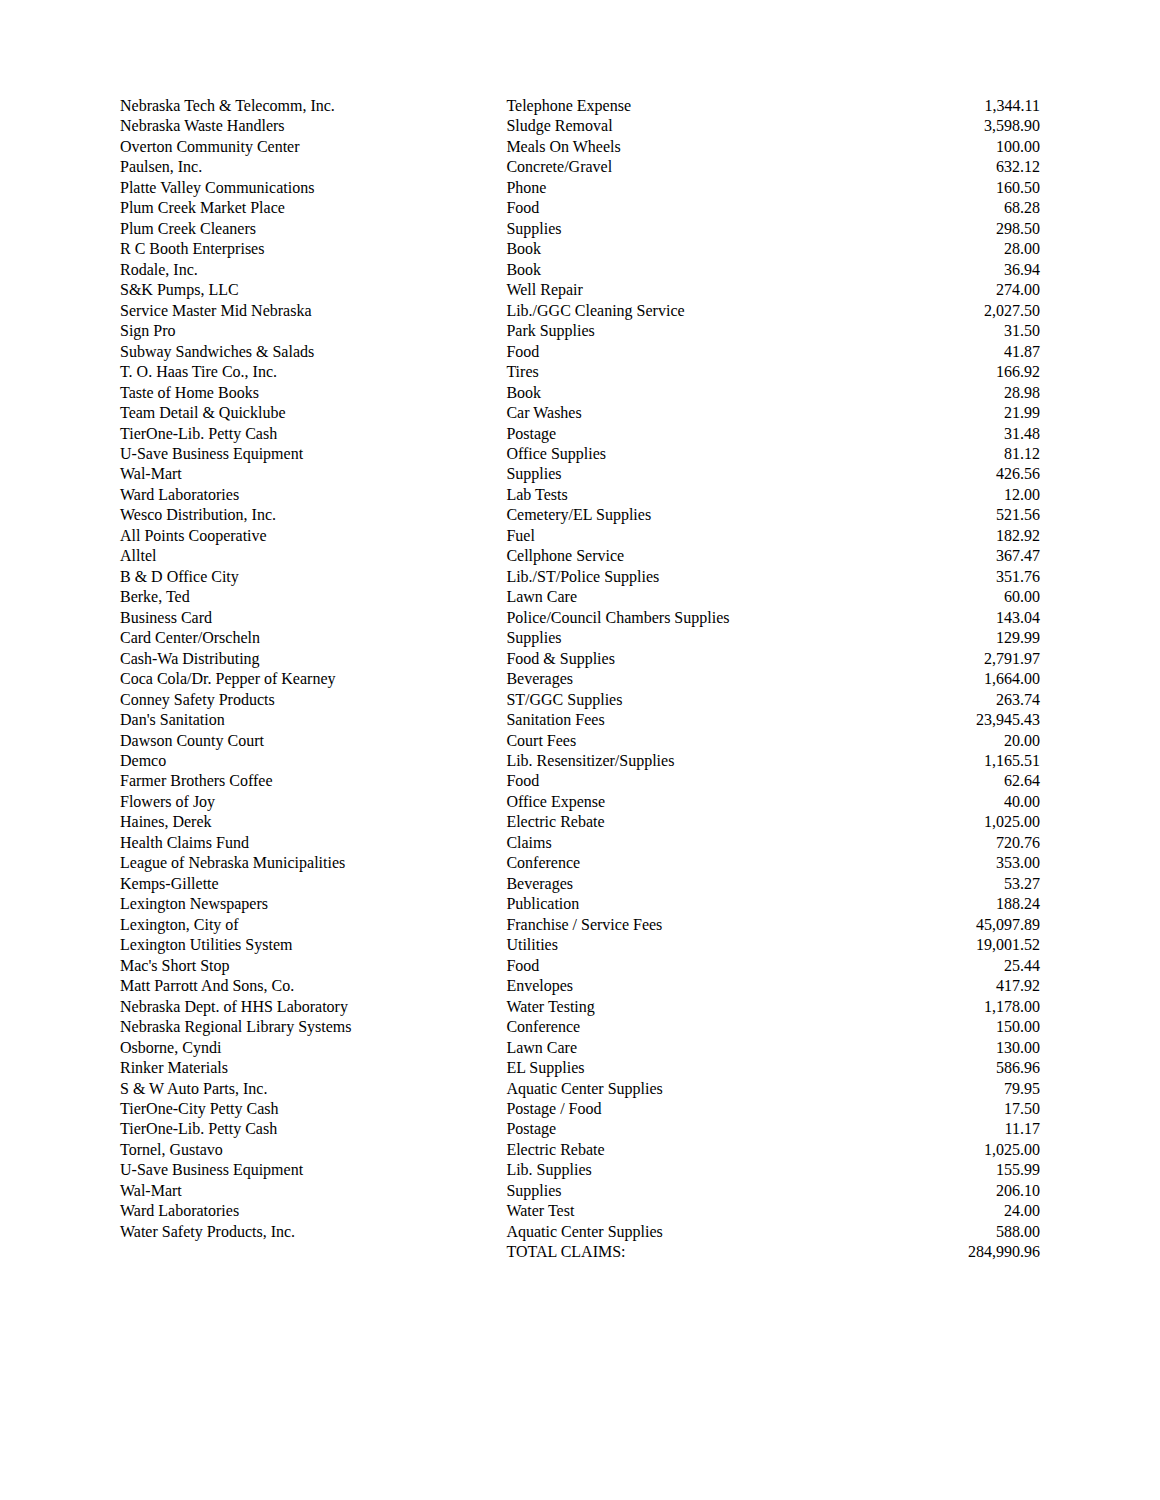| Nebraska Tech & Telecomm, Inc. | Telephone Expense | 1,344.11 |
| Nebraska Waste Handlers | Sludge Removal | 3,598.90 |
| Overton Community Center | Meals On Wheels | 100.00 |
| Paulsen, Inc. | Concrete/Gravel | 632.12 |
| Platte Valley Communications | Phone | 160.50 |
| Plum Creek Market Place | Food | 68.28 |
| Plum Creek Cleaners | Supplies | 298.50 |
| R C Booth Enterprises | Book | 28.00 |
| Rodale, Inc. | Book | 36.94 |
| S&K Pumps, LLC | Well Repair | 274.00 |
| Service Master Mid Nebraska | Lib./GGC Cleaning Service | 2,027.50 |
| Sign Pro | Park Supplies | 31.50 |
| Subway Sandwiches & Salads | Food | 41.87 |
| T. O. Haas Tire Co., Inc. | Tires | 166.92 |
| Taste of Home Books | Book | 28.98 |
| Team Detail & Quicklube | Car Washes | 21.99 |
| TierOne-Lib. Petty Cash | Postage | 31.48 |
| U-Save Business Equipment | Office Supplies | 81.12 |
| Wal-Mart | Supplies | 426.56 |
| Ward Laboratories | Lab Tests | 12.00 |
| Wesco Distribution, Inc. | Cemetery/EL Supplies | 521.56 |
| All Points Cooperative | Fuel | 182.92 |
| Alltel | Cellphone Service | 367.47 |
| B & D Office City | Lib./ST/Police Supplies | 351.76 |
| Berke, Ted | Lawn Care | 60.00 |
| Business Card | Police/Council Chambers Supplies | 143.04 |
| Card Center/Orscheln | Supplies | 129.99 |
| Cash-Wa Distributing | Food & Supplies | 2,791.97 |
| Coca Cola/Dr. Pepper of Kearney | Beverages | 1,664.00 |
| Conney Safety Products | ST/GGC Supplies | 263.74 |
| Dan's Sanitation | Sanitation Fees | 23,945.43 |
| Dawson County Court | Court Fees | 20.00 |
| Demco | Lib. Resensitizer/Supplies | 1,165.51 |
| Farmer Brothers Coffee | Food | 62.64 |
| Flowers of Joy | Office Expense | 40.00 |
| Haines, Derek | Electric Rebate | 1,025.00 |
| Health Claims Fund | Claims | 720.76 |
| League of Nebraska Municipalities | Conference | 353.00 |
| Kemps-Gillette | Beverages | 53.27 |
| Lexington Newspapers | Publication | 188.24 |
| Lexington, City of | Franchise / Service Fees | 45,097.89 |
| Lexington Utilities System | Utilities | 19,001.52 |
| Mac's Short Stop | Food | 25.44 |
| Matt Parrott And Sons, Co. | Envelopes | 417.92 |
| Nebraska Dept. of HHS Laboratory | Water Testing | 1,178.00 |
| Nebraska Regional Library Systems | Conference | 150.00 |
| Osborne, Cyndi | Lawn Care | 130.00 |
| Rinker Materials | EL Supplies | 586.96 |
| S & W Auto Parts, Inc. | Aquatic Center Supplies | 79.95 |
| TierOne-City Petty Cash | Postage / Food | 17.50 |
| TierOne-Lib. Petty Cash | Postage | 11.17 |
| Tornel, Gustavo | Electric Rebate | 1,025.00 |
| U-Save Business Equipment | Lib. Supplies | 155.99 |
| Wal-Mart | Supplies | 206.10 |
| Ward Laboratories | Water Test | 24.00 |
| Water Safety Products, Inc. | Aquatic Center Supplies | 588.00 |
| | TOTAL CLAIMS: | 284,990.96 |